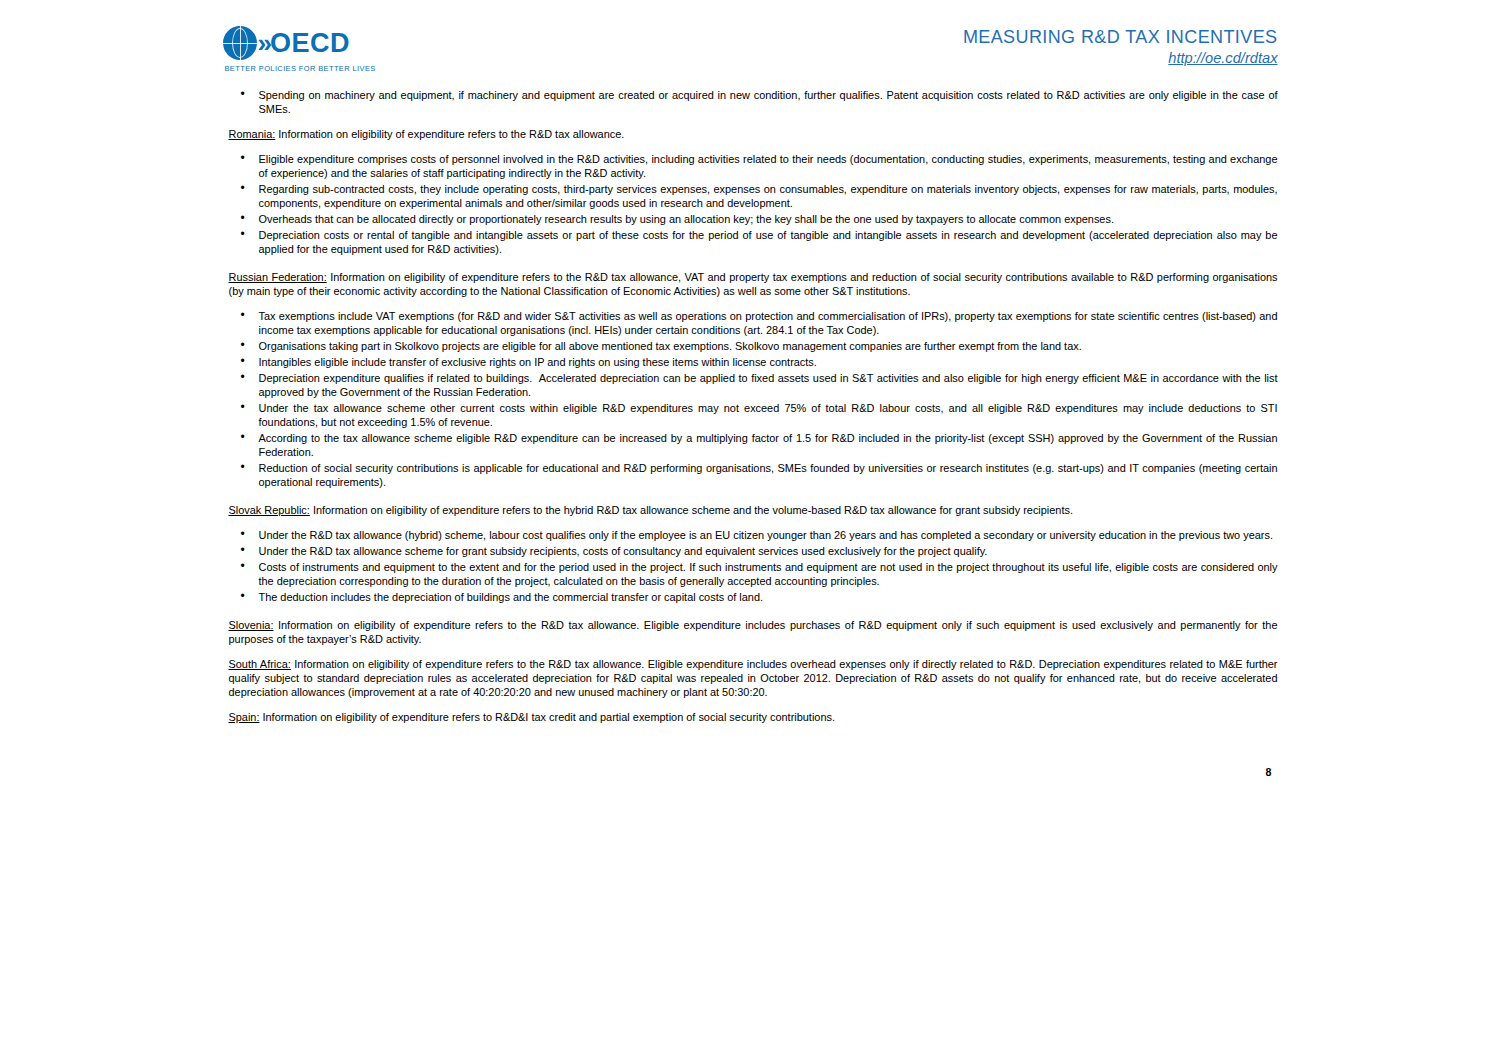» OECD
BETTER POLICIES FOR BETTER LIVES
MEASURING R&D TAX INCENTIVES
http://oe.cd/rdtax
Spending on machinery and equipment, if machinery and equipment are created or acquired in new condition, further qualifies. Patent acquisition costs related to R&D activities are only eligible in the case of SMEs.
Romania: Information on eligibility of expenditure refers to the R&D tax allowance.
Eligible expenditure comprises costs of personnel involved in the R&D activities, including activities related to their needs (documentation, conducting studies, experiments, measurements, testing and exchange of experience) and the salaries of staff participating indirectly in the R&D activity.
Regarding sub-contracted costs, they include operating costs, third-party services expenses, expenses on consumables, expenditure on materials inventory objects, expenses for raw materials, parts, modules, components, expenditure on experimental animals and other/similar goods used in research and development.
Overheads that can be allocated directly or proportionately research results by using an allocation key; the key shall be the one used by taxpayers to allocate common expenses.
Depreciation costs or rental of tangible and intangible assets or part of these costs for the period of use of tangible and intangible assets in research and development (accelerated depreciation also may be applied for the equipment used for R&D activities).
Russian Federation: Information on eligibility of expenditure refers to the R&D tax allowance, VAT and property tax exemptions and reduction of social security contributions available to R&D performing organisations (by main type of their economic activity according to the National Classification of Economic Activities) as well as some other S&T institutions.
Tax exemptions include VAT exemptions (for R&D and wider S&T activities as well as operations on protection and commercialisation of IPRs), property tax exemptions for state scientific centres (list-based) and income tax exemptions applicable for educational organisations (incl. HEIs) under certain conditions (art. 284.1 of the Tax Code).
Organisations taking part in Skolkovo projects are eligible for all above mentioned tax exemptions. Skolkovo management companies are further exempt from the land tax.
Intangibles eligible include transfer of exclusive rights on IP and rights on using these items within license contracts.
Depreciation expenditure qualifies if related to buildings. Accelerated depreciation can be applied to fixed assets used in S&T activities and also eligible for high energy efficient M&E in accordance with the list approved by the Government of the Russian Federation.
Under the tax allowance scheme other current costs within eligible R&D expenditures may not exceed 75% of total R&D labour costs, and all eligible R&D expenditures may include deductions to STI foundations, but not exceeding 1.5% of revenue.
According to the tax allowance scheme eligible R&D expenditure can be increased by a multiplying factor of 1.5 for R&D included in the priority-list (except SSH) approved by the Government of the Russian Federation.
Reduction of social security contributions is applicable for educational and R&D performing organisations, SMEs founded by universities or research institutes (e.g. start-ups) and IT companies (meeting certain operational requirements).
Slovak Republic: Information on eligibility of expenditure refers to the hybrid R&D tax allowance scheme and the volume-based R&D tax allowance for grant subsidy recipients.
Under the R&D tax allowance (hybrid) scheme, labour cost qualifies only if the employee is an EU citizen younger than 26 years and has completed a secondary or university education in the previous two years.
Under the R&D tax allowance scheme for grant subsidy recipients, costs of consultancy and equivalent services used exclusively for the project qualify.
Costs of instruments and equipment to the extent and for the period used in the project. If such instruments and equipment are not used in the project throughout its useful life, eligible costs are considered only the depreciation corresponding to the duration of the project, calculated on the basis of generally accepted accounting principles.
The deduction includes the depreciation of buildings and the commercial transfer or capital costs of land.
Slovenia: Information on eligibility of expenditure refers to the R&D tax allowance. Eligible expenditure includes purchases of R&D equipment only if such equipment is used exclusively and permanently for the purposes of the taxpayer’s R&D activity.
South Africa: Information on eligibility of expenditure refers to the R&D tax allowance. Eligible expenditure includes overhead expenses only if directly related to R&D. Depreciation expenditures related to M&E further qualify subject to standard depreciation rules as accelerated depreciation for R&D capital was repealed in October 2012. Depreciation of R&D assets do not qualify for enhanced rate, but do receive accelerated depreciation allowances (improvement at a rate of 40:20:20:20 and new unused machinery or plant at 50:30:20.
Spain: Information on eligibility of expenditure refers to R&D&I tax credit and partial exemption of social security contributions.
8